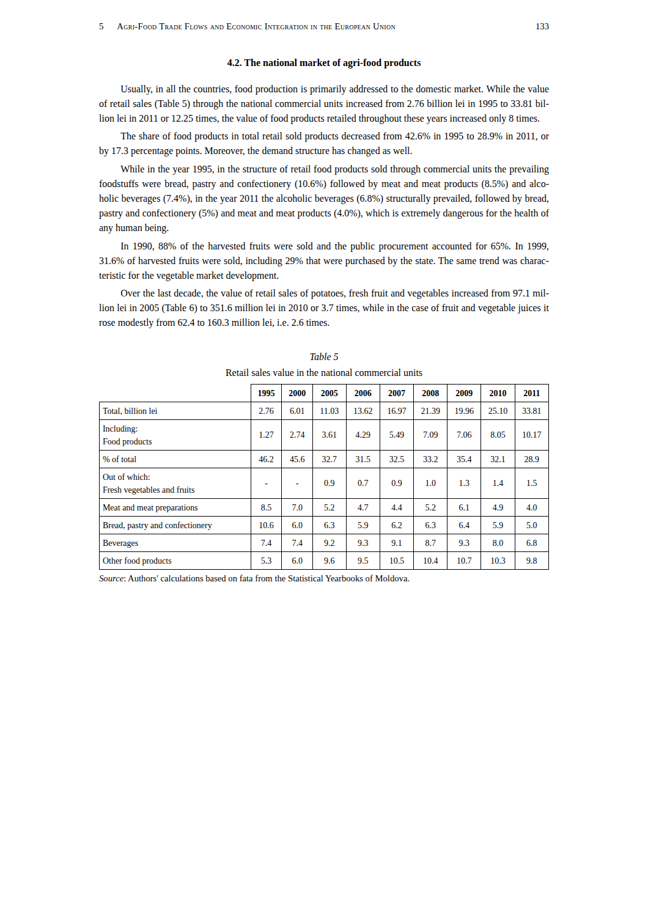5 Agri-Food Trade Flows and Economic Integration in the European Union 133
4.2. The national market of agri-food products
Usually, in all the countries, food production is primarily addressed to the domestic market. While the value of retail sales (Table 5) through the national commercial units increased from 2.76 billion lei in 1995 to 33.81 billion lei in 2011 or 12.25 times, the value of food products retailed throughout these years increased only 8 times.
The share of food products in total retail sold products decreased from 42.6% in 1995 to 28.9% in 2011, or by 17.3 percentage points. Moreover, the demand structure has changed as well.
While in the year 1995, in the structure of retail food products sold through commercial units the prevailing foodstuffs were bread, pastry and confectionery (10.6%) followed by meat and meat products (8.5%) and alcoholic beverages (7.4%), in the year 2011 the alcoholic beverages (6.8%) structurally prevailed, followed by bread, pastry and confectionery (5%) and meat and meat products (4.0%), which is extremely dangerous for the health of any human being.
In 1990, 88% of the harvested fruits were sold and the public procurement accounted for 65%. In 1999, 31.6% of harvested fruits were sold, including 29% that were purchased by the state. The same trend was characteristic for the vegetable market development.
Over the last decade, the value of retail sales of potatoes, fresh fruit and vegetables increased from 97.1 million lei in 2005 (Table 6) to 351.6 million lei in 2010 or 3.7 times, while in the case of fruit and vegetable juices it rose modestly from 62.4 to 160.3 million lei, i.e. 2.6 times.
Table 5
Retail sales value in the national commercial units
| | 1995 | 2000 | 2005 | 2006 | 2007 | 2008 | 2009 | 2010 | 2011 |
| --- | --- | --- | --- | --- | --- | --- | --- | --- | --- |
| Total, billion lei | 2.76 | 6.01 | 11.03 | 13.62 | 16.97 | 21.39 | 19.96 | 25.10 | 33.81 |
| Including: Food products | 1.27 | 2.74 | 3.61 | 4.29 | 5.49 | 7.09 | 7.06 | 8.05 | 10.17 |
| % of total | 46.2 | 45.6 | 32.7 | 31.5 | 32.5 | 33.2 | 35.4 | 32.1 | 28.9 |
| Out of which: Fresh vegetables and fruits | - | - | 0.9 | 0.7 | 0.9 | 1.0 | 1.3 | 1.4 | 1.5 |
| Meat and meat preparations | 8.5 | 7.0 | 5.2 | 4.7 | 4.4 | 5.2 | 6.1 | 4.9 | 4.0 |
| Bread, pastry and confectionery | 10.6 | 6.0 | 6.3 | 5.9 | 6.2 | 6.3 | 6.4 | 5.9 | 5.0 |
| Beverages | 7.4 | 7.4 | 9.2 | 9.3 | 9.1 | 8.7 | 9.3 | 8.0 | 6.8 |
| Other food products | 5.3 | 6.0 | 9.6 | 9.5 | 10.5 | 10.4 | 10.7 | 10.3 | 9.8 |
Source: Authors' calculations based on fata from the Statistical Yearbooks of Moldova.